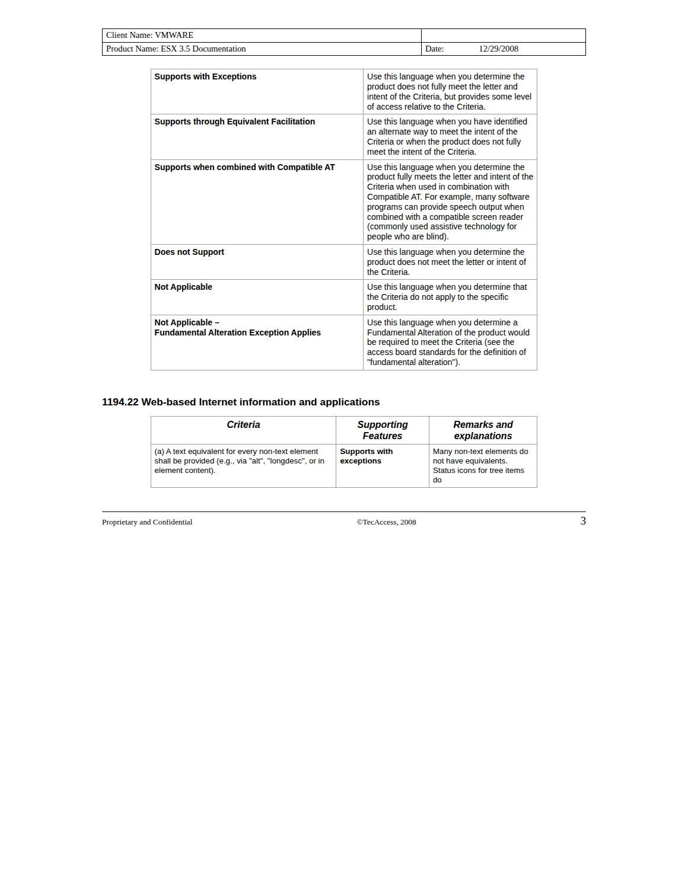| Client Name: VMWARE | |
| Product Name: ESX 3.5 Documentation | Date: 12/29/2008 |
| Supports with Exceptions | Use this language when you determine the product does not fully meet the letter and intent of the Criteria, but provides some level of access relative to the Criteria. |
| Supports through Equivalent Facilitation | Use this language when you have identified an alternate way to meet the intent of the Criteria or when the product does not fully meet the intent of the Criteria. |
| Supports when combined with Compatible AT | Use this language when you determine the product fully meets the letter and intent of the Criteria when used in combination with Compatible AT. For example, many software programs can provide speech output when combined with a compatible screen reader (commonly used assistive technology for people who are blind). |
| Does not Support | Use this language when you determine the product does not meet the letter or intent of the Criteria. |
| Not Applicable | Use this language when you determine that the Criteria do not apply to the specific product. |
| Not Applicable – Fundamental Alteration Exception Applies | Use this language when you determine a Fundamental Alteration of the product would be required to meet the Criteria (see the access board standards for the definition of "fundamental alteration"). |
1194.22 Web-based Internet information and applications
| Criteria | Supporting Features | Remarks and explanations |
| --- | --- | --- |
| (a) A text equivalent for every non-text element shall be provided (e.g., via "alt", "longdesc", or in element content). | Supports with exceptions | Many non-text elements do not have equivalents. Status icons for tree items do |
Proprietary and Confidential
©TecAccess, 2008
3